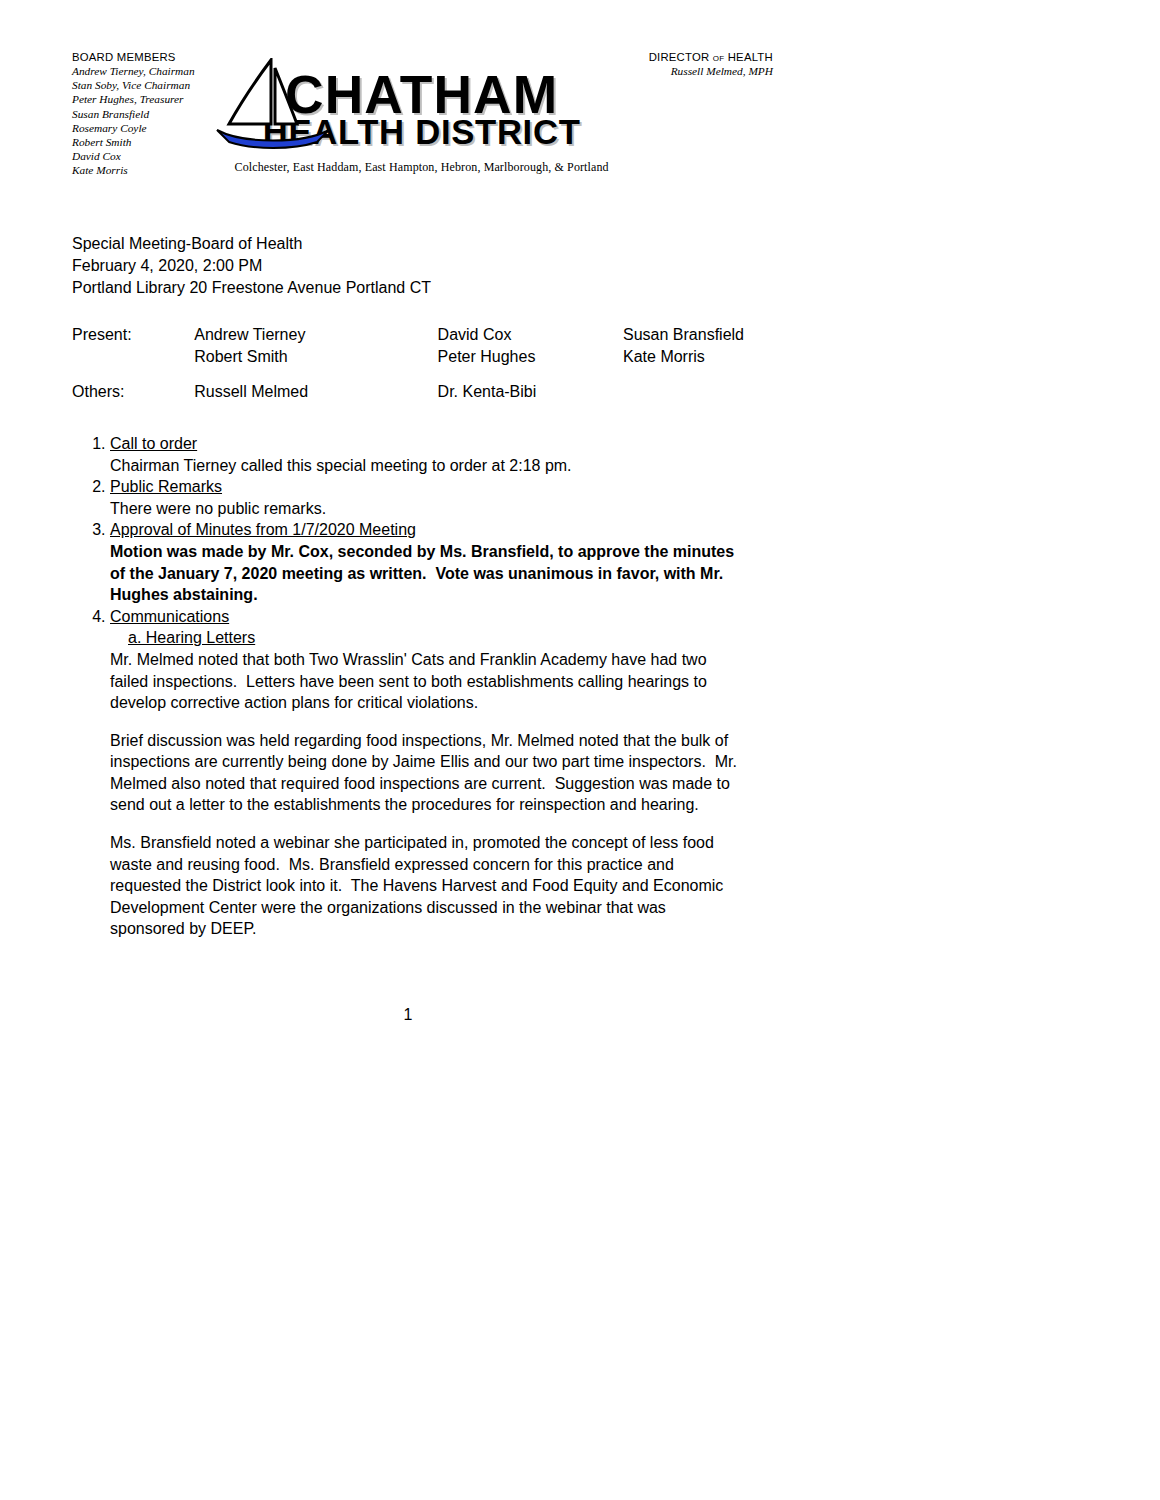BOARD MEMBERS
Andrew Tierney, Chairman
Stan Soby, Vice Chairman
Peter Hughes, Treasurer
Susan Bransfield
Rosemary Coyle
Robert Smith
David Cox
Kate Morris
Chatham
Health District
Colchester, East Haddam, East Hampton, Hebron, Marlborough, & Portland
DIRECTOR of HEALTH
Russell Melmed, MPH
Special Meeting-Board of Health
February 4, 2020, 2:00 PM
Portland Library 20 Freestone Avenue Portland CT
| Present: | Andrew Tierney | David Cox | Susan Bransfield |
| | Robert Smith | Peter Hughes | Kate Morris |
| Others: | Russell Melmed | Dr. Kenta-Bibi | |
Call to order
Chairman Tierney called this special meeting to order at 2:18 pm.
Public Remarks
There were no public remarks.
Approval of Minutes from 1/7/2020 Meeting
Motion was made by Mr. Cox, seconded by Ms. Bransfield, to approve the minutes of the January 7, 2020 meeting as written. Vote was unanimous in favor, with Mr. Hughes abstaining.
Communications
a. Hearing Letters
Mr. Melmed noted that both Two Wrasslin' Cats and Franklin Academy have had two failed inspections. Letters have been sent to both establishments calling hearings to develop corrective action plans for critical violations.
Brief discussion was held regarding food inspections, Mr. Melmed noted that the bulk of inspections are currently being done by Jaime Ellis and our two part time inspectors. Mr. Melmed also noted that required food inspections are current. Suggestion was made to send out a letter to the establishments the procedures for reinspection and hearing.
Ms. Bransfield noted a webinar she participated in, promoted the concept of less food waste and reusing food. Ms. Bransfield expressed concern for this practice and requested the District look into it. The Havens Harvest and Food Equity and Economic Development Center were the organizations discussed in the webinar that was sponsored by DEEP.
1